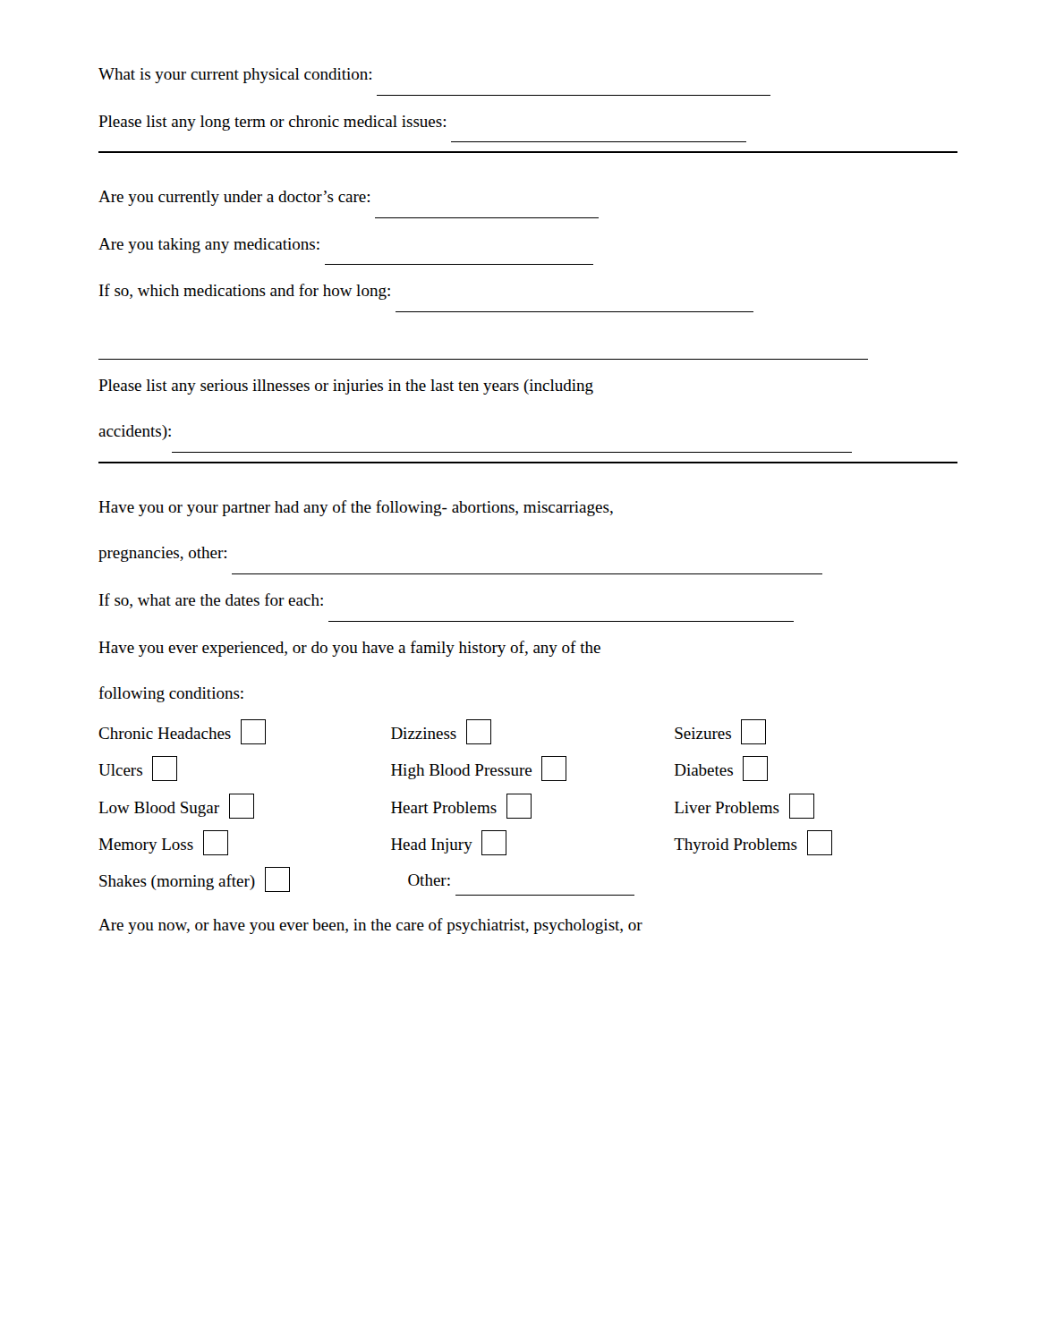What is your current physical condition:
Please list any long term or chronic medical issues:
Are you currently under a doctor’s care:
Are you taking any medications:
If so, which medications and for how long:
Please list any serious illnesses or injuries in the last ten years (including
accidents):
Have you or your partner had any of the following- abortions, miscarriages,
pregnancies, other:
If so, what are the dates for each:
Have you ever experienced, or do you have a family history of, any of the
following conditions:
| Chronic Headaches | Dizziness | Seizures |
| Ulcers | High Blood Pressure | Diabetes |
| Low Blood Sugar | Heart Problems | Liver Problems |
| Memory Loss | Head Injury | Thyroid Problems |
| Shakes (morning after) | Other: |
Are you now, or have you ever been, in the care of psychiatrist, psychologist, or